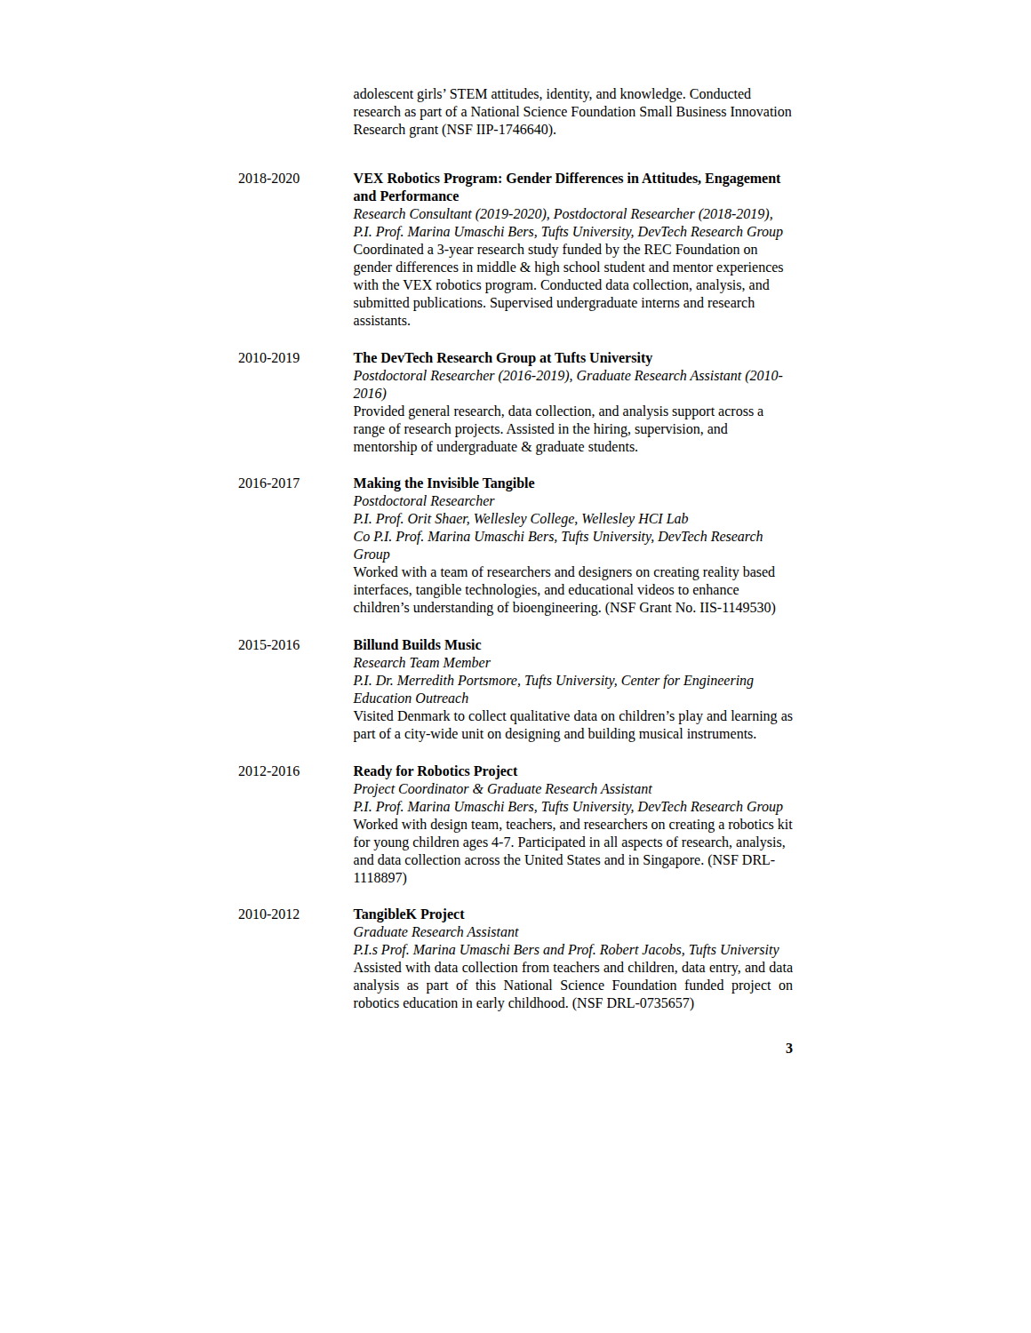adolescent girls’ STEM attitudes, identity, and knowledge. Conducted research as part of a National Science Foundation Small Business Innovation Research grant (NSF IIP-1746640).
2018-2020
VEX Robotics Program: Gender Differences in Attitudes, Engagement and Performance
Research Consultant (2019-2020), Postdoctoral Researcher (2018-2019),
P.I. Prof. Marina Umaschi Bers, Tufts University, DevTech Research Group
Coordinated a 3-year research study funded by the REC Foundation on gender differences in middle & high school student and mentor experiences with the VEX robotics program. Conducted data collection, analysis, and submitted publications. Supervised undergraduate interns and research assistants.
2010-2019
The DevTech Research Group at Tufts University
Postdoctoral Researcher (2016-2019), Graduate Research Assistant (2010-2016)
Provided general research, data collection, and analysis support across a range of research projects. Assisted in the hiring, supervision, and mentorship of undergraduate & graduate students.
2016-2017
Making the Invisible Tangible
Postdoctoral Researcher
P.I. Prof. Orit Shaer, Wellesley College, Wellesley HCI Lab
Co P.I. Prof. Marina Umaschi Bers, Tufts University, DevTech Research Group
Worked with a team of researchers and designers on creating reality based interfaces, tangible technologies, and educational videos to enhance children’s understanding of bioengineering. (NSF Grant No. IIS-1149530)
2015-2016
Billund Builds Music
Research Team Member
P.I. Dr. Merredith Portsmore, Tufts University, Center for Engineering Education Outreach
Visited Denmark to collect qualitative data on children’s play and learning as part of a city-wide unit on designing and building musical instruments.
2012-2016
Ready for Robotics Project
Project Coordinator & Graduate Research Assistant
P.I. Prof. Marina Umaschi Bers, Tufts University, DevTech Research Group
Worked with design team, teachers, and researchers on creating a robotics kit for young children ages 4-7. Participated in all aspects of research, analysis, and data collection across the United States and in Singapore. (NSF DRL-1118897)
2010-2012
TangibleK Project
Graduate Research Assistant
P.I.s Prof. Marina Umaschi Bers and Prof. Robert Jacobs, Tufts University
Assisted with data collection from teachers and children, data entry, and data analysis as part of this National Science Foundation funded project on robotics education in early childhood. (NSF DRL-0735657)
3